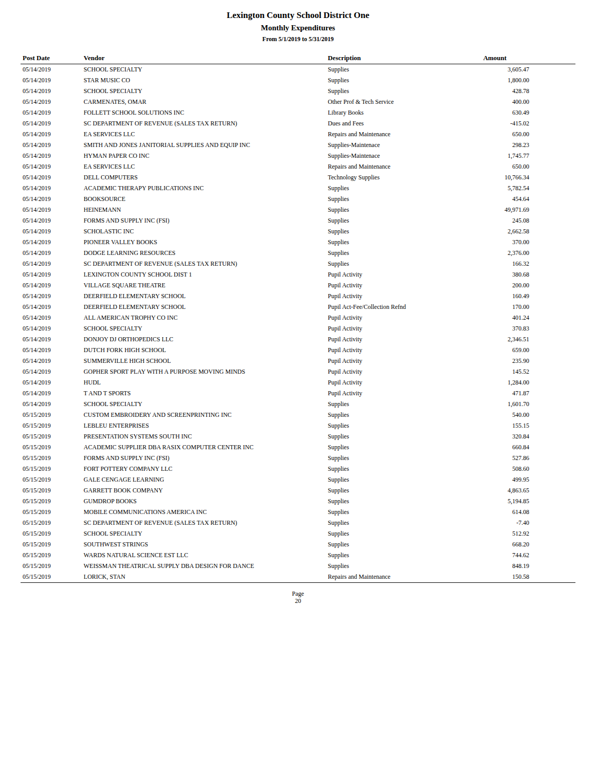Lexington County School District One
Monthly Expenditures
From 5/1/2019 to 5/31/2019
| Post Date | Vendor | Description | Amount |
| --- | --- | --- | --- |
| 05/14/2019 | SCHOOL SPECIALTY | Supplies | 3,605.47 |
| 05/14/2019 | STAR MUSIC CO | Supplies | 1,800.00 |
| 05/14/2019 | SCHOOL SPECIALTY | Supplies | 428.78 |
| 05/14/2019 | CARMENATES, OMAR | Other Prof & Tech Service | 400.00 |
| 05/14/2019 | FOLLETT SCHOOL SOLUTIONS INC | Library Books | 630.49 |
| 05/14/2019 | SC DEPARTMENT OF REVENUE (SALES TAX RETURN) | Dues and Fees | -415.02 |
| 05/14/2019 | EA SERVICES LLC | Repairs and Maintenance | 650.00 |
| 05/14/2019 | SMITH AND JONES JANITORIAL SUPPLIES AND EQUIP INC | Supplies-Maintenace | 298.23 |
| 05/14/2019 | HYMAN PAPER CO INC | Supplies-Maintenace | 1,745.77 |
| 05/14/2019 | EA SERVICES LLC | Repairs and Maintenance | 650.00 |
| 05/14/2019 | DELL COMPUTERS | Technology Supplies | 10,766.34 |
| 05/14/2019 | ACADEMIC THERAPY PUBLICATIONS INC | Supplies | 5,782.54 |
| 05/14/2019 | BOOKSOURCE | Supplies | 454.64 |
| 05/14/2019 | HEINEMANN | Supplies | 49,971.69 |
| 05/14/2019 | FORMS AND SUPPLY INC (FSI) | Supplies | 245.08 |
| 05/14/2019 | SCHOLASTIC INC | Supplies | 2,662.58 |
| 05/14/2019 | PIONEER VALLEY BOOKS | Supplies | 370.00 |
| 05/14/2019 | DODGE LEARNING RESOURCES | Supplies | 2,376.00 |
| 05/14/2019 | SC DEPARTMENT OF REVENUE (SALES TAX RETURN) | Supplies | 166.32 |
| 05/14/2019 | LEXINGTON COUNTY SCHOOL DIST 1 | Pupil Activity | 380.68 |
| 05/14/2019 | VILLAGE SQUARE THEATRE | Pupil Activity | 200.00 |
| 05/14/2019 | DEERFIELD ELEMENTARY SCHOOL | Pupil Activity | 160.49 |
| 05/14/2019 | DEERFIELD ELEMENTARY SCHOOL | Pupil Act-Fee/Collection Refnd | 170.00 |
| 05/14/2019 | ALL AMERICAN TROPHY CO INC | Pupil Activity | 401.24 |
| 05/14/2019 | SCHOOL SPECIALTY | Pupil Activity | 370.83 |
| 05/14/2019 | DONJOY DJ ORTHOPEDICS LLC | Pupil Activity | 2,346.51 |
| 05/14/2019 | DUTCH FORK HIGH SCHOOL | Pupil Activity | 659.00 |
| 05/14/2019 | SUMMERVILLE HIGH SCHOOL | Pupil Activity | 235.90 |
| 05/14/2019 | GOPHER SPORT PLAY WITH A PURPOSE MOVING MINDS | Pupil Activity | 145.52 |
| 05/14/2019 | HUDL | Pupil Activity | 1,284.00 |
| 05/14/2019 | T AND T SPORTS | Pupil Activity | 471.87 |
| 05/14/2019 | SCHOOL SPECIALTY | Supplies | 1,601.70 |
| 05/15/2019 | CUSTOM EMBROIDERY AND SCREENPRINTING INC | Supplies | 540.00 |
| 05/15/2019 | LEBLEU ENTERPRISES | Supplies | 155.15 |
| 05/15/2019 | PRESENTATION SYSTEMS SOUTH INC | Supplies | 320.84 |
| 05/15/2019 | ACADEMIC SUPPLIER DBA RASIX COMPUTER CENTER INC | Supplies | 660.84 |
| 05/15/2019 | FORMS AND SUPPLY INC (FSI) | Supplies | 527.86 |
| 05/15/2019 | FORT POTTERY COMPANY LLC | Supplies | 508.60 |
| 05/15/2019 | GALE CENGAGE LEARNING | Supplies | 499.95 |
| 05/15/2019 | GARRETT BOOK COMPANY | Supplies | 4,863.65 |
| 05/15/2019 | GUMDROP BOOKS | Supplies | 5,194.85 |
| 05/15/2019 | MOBILE COMMUNICATIONS AMERICA INC | Supplies | 614.08 |
| 05/15/2019 | SC DEPARTMENT OF REVENUE (SALES TAX RETURN) | Supplies | -7.40 |
| 05/15/2019 | SCHOOL SPECIALTY | Supplies | 512.92 |
| 05/15/2019 | SOUTHWEST STRINGS | Supplies | 668.20 |
| 05/15/2019 | WARDS NATURAL SCIENCE EST LLC | Supplies | 744.62 |
| 05/15/2019 | WEISSMAN THEATRICAL SUPPLY DBA DESIGN FOR DANCE | Supplies | 848.19 |
| 05/15/2019 | LORICK, STAN | Repairs and Maintenance | 150.58 |
Page
20